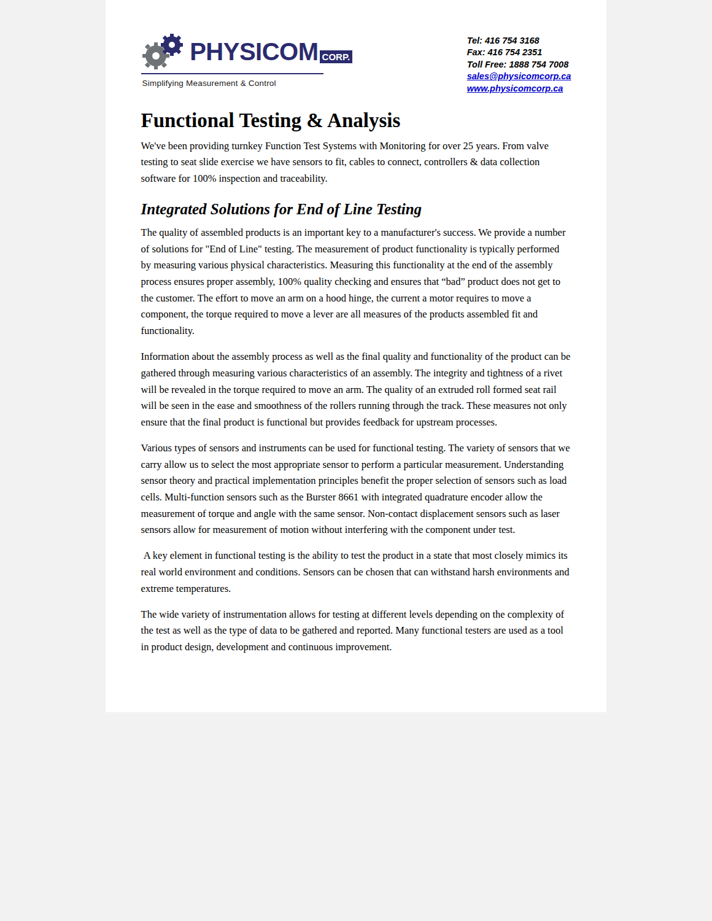PHYSICOM CORP.
Simplifying Measurement & Control
Tel: 416 754 3168
Fax: 416 754 2351
Toll Free: 1888 754 7008
sales@physicomcorp.ca
www.physicomcorp.ca
Functional Testing & Analysis
We've been providing turnkey Function Test Systems with Monitoring for over 25 years. From valve testing to seat slide exercise we have sensors to fit, cables to connect, controllers & data collection software for 100% inspection and traceability.
Integrated Solutions for End of Line Testing
The quality of assembled products is an important key to a manufacturer's success. We provide a number of solutions for "End of Line" testing. The measurement of product functionality is typically performed by measuring various physical characteristics. Measuring this functionality at the end of the assembly process ensures proper assembly, 100% quality checking and ensures that “bad” product does not get to the customer. The effort to move an arm on a hood hinge, the current a motor requires to move a component, the torque required to move a lever are all measures of the products assembled fit and functionality.
Information about the assembly process as well as the final quality and functionality of the product can be gathered through measuring various characteristics of an assembly. The integrity and tightness of a rivet will be revealed in the torque required to move an arm. The quality of an extruded roll formed seat rail will be seen in the ease and smoothness of the rollers running through the track. These measures not only ensure that the final product is functional but provides feedback for upstream processes.
Various types of sensors and instruments can be used for functional testing. The variety of sensors that we carry allow us to select the most appropriate sensor to perform a particular measurement. Understanding sensor theory and practical implementation principles benefit the proper selection of sensors such as load cells. Multi-function sensors such as the Burster 8661 with integrated quadrature encoder allow the measurement of torque and angle with the same sensor. Non-contact displacement sensors such as laser sensors allow for measurement of motion without interfering with the component under test.
A key element in functional testing is the ability to test the product in a state that most closely mimics its real world environment and conditions. Sensors can be chosen that can withstand harsh environments and extreme temperatures.
The wide variety of instrumentation allows for testing at different levels depending on the complexity of the test as well as the type of data to be gathered and reported. Many functional testers are used as a tool in product design, development and continuous improvement.